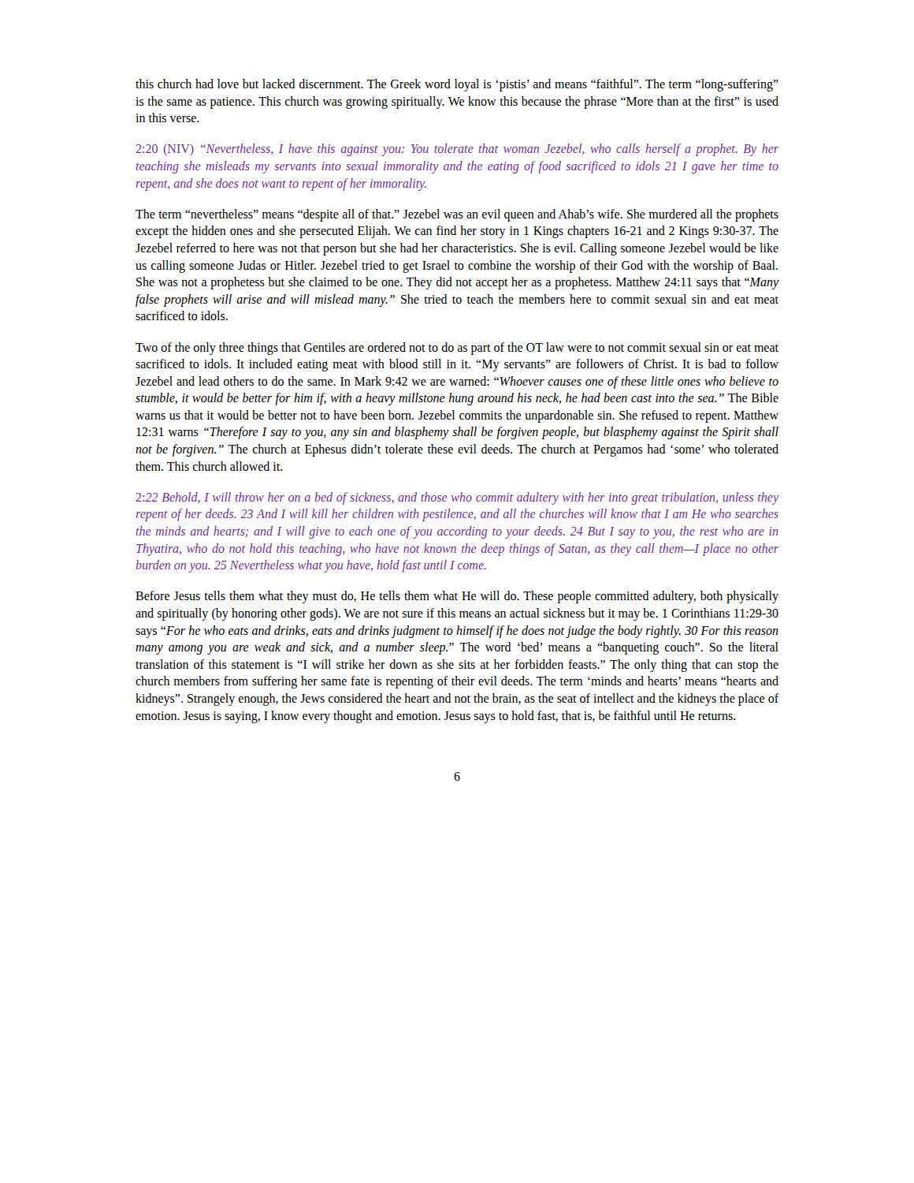this church had love but lacked discernment. The Greek word loyal is ‘pistis’ and means “faithful”. The term “long-suffering” is the same as patience. This church was growing spiritually. We know this because the phrase “More than at the first” is used in this verse.
2:20 (NIV) “Nevertheless, I have this against you: You tolerate that woman Jezebel, who calls herself a prophet. By her teaching she misleads my servants into sexual immorality and the eating of food sacrificed to idols 21 I gave her time to repent, and she does not want to repent of her immorality.
The term “nevertheless” means “despite all of that.” Jezebel was an evil queen and Ahab’s wife. She murdered all the prophets except the hidden ones and she persecuted Elijah. We can find her story in 1 Kings chapters 16-21 and 2 Kings 9:30-37. The Jezebel referred to here was not that person but she had her characteristics. She is evil. Calling someone Jezebel would be like us calling someone Judas or Hitler. Jezebel tried to get Israel to combine the worship of their God with the worship of Baal. She was not a prophetess but she claimed to be one. They did not accept her as a prophetess. Matthew 24:11 says that “Many false prophets will arise and will mislead many.” She tried to teach the members here to commit sexual sin and eat meat sacrificed to idols.
Two of the only three things that Gentiles are ordered not to do as part of the OT law were to not commit sexual sin or eat meat sacrificed to idols. It included eating meat with blood still in it. “My servants” are followers of Christ. It is bad to follow Jezebel and lead others to do the same. In Mark 9:42 we are warned: “Whoever causes one of these little ones who believe to stumble, it would be better for him if, with a heavy millstone hung around his neck, he had been cast into the sea.” The Bible warns us that it would be better not to have been born. Jezebel commits the unpardonable sin. She refused to repent. Matthew 12:31 warns “Therefore I say to you, any sin and blasphemy shall be forgiven people, but blasphemy against the Spirit shall not be forgiven.” The church at Ephesus didn’t tolerate these evil deeds. The church at Pergamos had ‘some’ who tolerated them. This church allowed it.
2: 22 Behold, I will throw her on a bed of sickness, and those who commit adultery with her into great tribulation, unless they repent of her deeds. 23 And I will kill her children with pestilence, and all the churches will know that I am He who searches the minds and hearts; and I will give to each one of you according to your deeds. 24 But I say to you, the rest who are in Thyatira, who do not hold this teaching, who have not known the deep things of Satan, as they call them—I place no other burden on you. 25 Nevertheless what you have, hold fast until I come.
Before Jesus tells them what they must do, He tells them what He will do. These people committed adultery, both physically and spiritually (by honoring other gods). We are not sure if this means an actual sickness but it may be. 1 Corinthians 11:29-30 says “For he who eats and drinks, eats and drinks judgment to himself if he does not judge the body rightly. 30 For this reason many among you are weak and sick, and a number sleep.” The word ‘bed’ means a “banqueting couch”. So the literal translation of this statement is “I will strike her down as she sits at her forbidden feasts.” The only thing that can stop the church members from suffering her same fate is repenting of their evil deeds. The term ‘minds and hearts’ means “hearts and kidneys”. Strangely enough, the Jews considered the heart and not the brain, as the seat of intellect and the kidneys the place of emotion. Jesus is saying, I know every thought and emotion. Jesus says to hold fast, that is, be faithful until He returns.
6